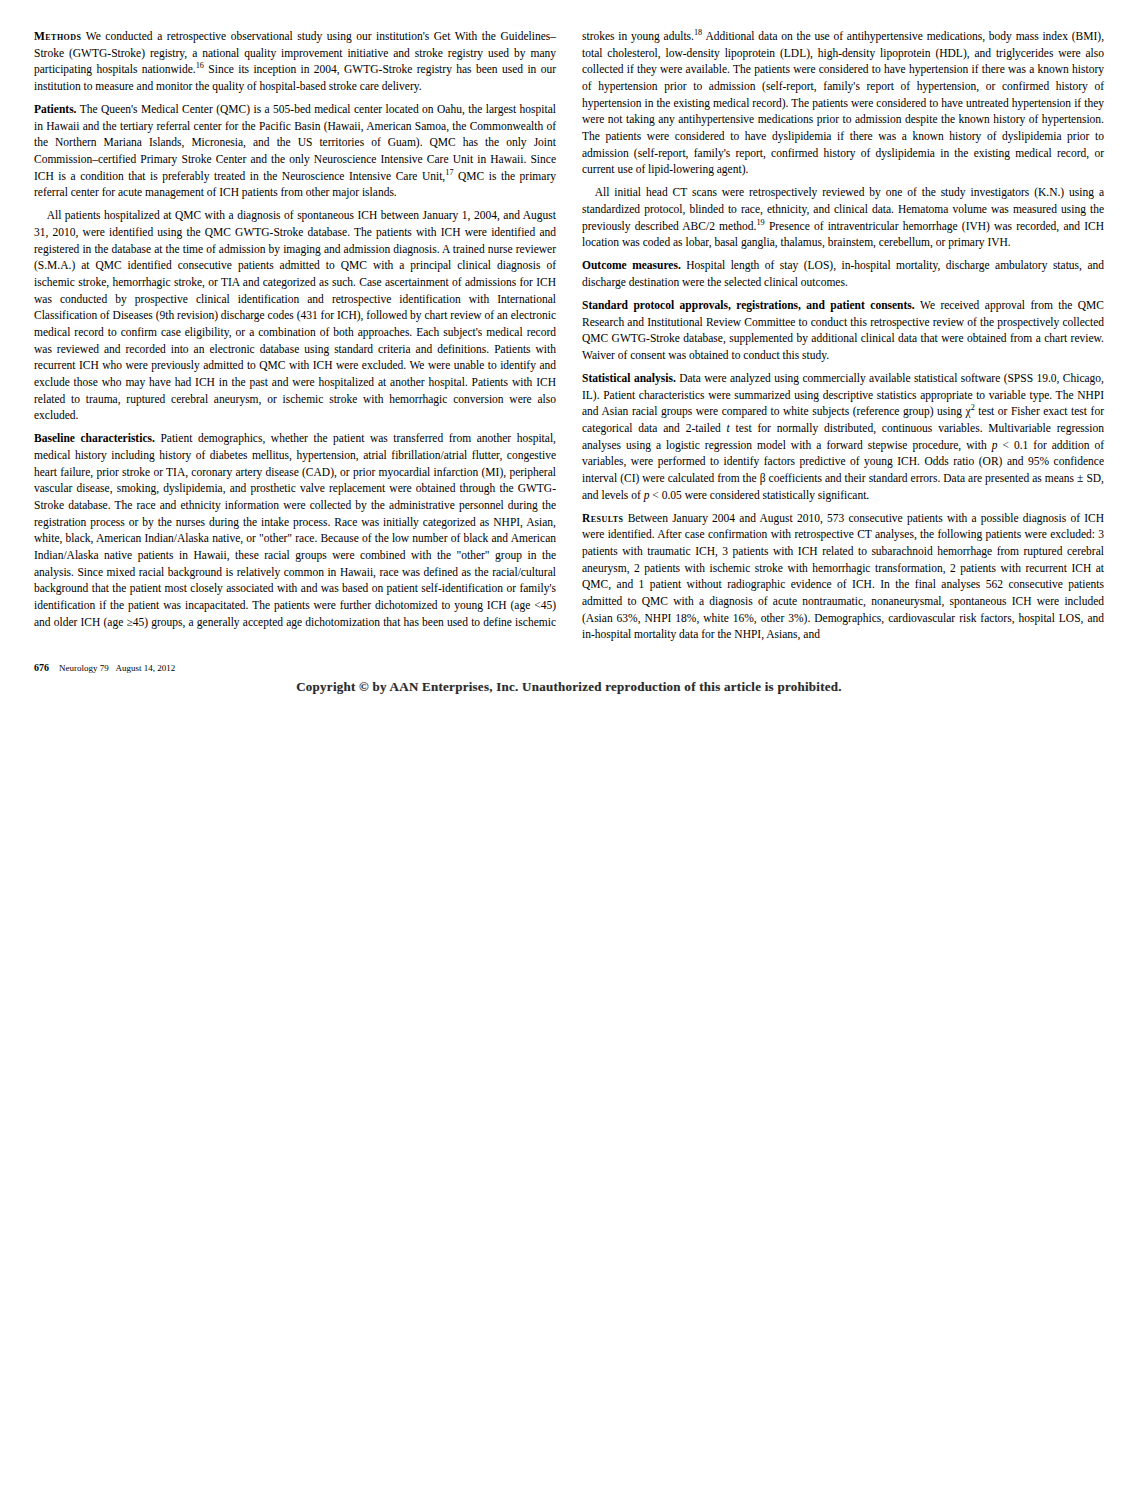Methods We conducted a retrospective observational study using our institution's Get With the Guidelines–Stroke (GWTG-Stroke) registry, a national quality improvement initiative and stroke registry used by many participating hospitals nationwide.16 Since its inception in 2004, GWTG-Stroke registry has been used in our institution to measure and monitor the quality of hospital-based stroke care delivery.
Patients. The Queen's Medical Center (QMC) is a 505-bed medical center located on Oahu, the largest hospital in Hawaii and the tertiary referral center for the Pacific Basin (Hawaii, American Samoa, the Commonwealth of the Northern Mariana Islands, Micronesia, and the US territories of Guam). QMC has the only Joint Commission–certified Primary Stroke Center and the only Neuroscience Intensive Care Unit in Hawaii. Since ICH is a condition that is preferably treated in the Neuroscience Intensive Care Unit,17 QMC is the primary referral center for acute management of ICH patients from other major islands.
All patients hospitalized at QMC with a diagnosis of spontaneous ICH between January 1, 2004, and August 31, 2010, were identified using the QMC GWTG-Stroke database. The patients with ICH were identified and registered in the database at the time of admission by imaging and admission diagnosis. A trained nurse reviewer (S.M.A.) at QMC identified consecutive patients admitted to QMC with a principal clinical diagnosis of ischemic stroke, hemorrhagic stroke, or TIA and categorized as such. Case ascertainment of admissions for ICH was conducted by prospective clinical identification and retrospective identification with International Classification of Diseases (9th revision) discharge codes (431 for ICH), followed by chart review of an electronic medical record to confirm case eligibility, or a combination of both approaches. Each subject's medical record was reviewed and recorded into an electronic database using standard criteria and definitions. Patients with recurrent ICH who were previously admitted to QMC with ICH were excluded. We were unable to identify and exclude those who may have had ICH in the past and were hospitalized at another hospital. Patients with ICH related to trauma, ruptured cerebral aneurysm, or ischemic stroke with hemorrhagic conversion were also excluded.
Baseline characteristics. Patient demographics, whether the patient was transferred from another hospital, medical history including history of diabetes mellitus, hypertension, atrial fibrillation/atrial flutter, congestive heart failure, prior stroke or TIA, coronary artery disease (CAD), or prior myocardial infarction (MI), peripheral vascular disease, smoking, dyslipidemia, and prosthetic valve replacement were obtained through the GWTG-Stroke database. The race and ethnicity information were collected by the administrative personnel during the registration process or by the nurses during the intake process. Race was initially categorized as NHPI, Asian, white, black, American Indian/Alaska native, or "other" race. Because of the low number of black and American Indian/Alaska native patients in Hawaii, these racial groups were combined with the "other" group in the analysis. Since mixed racial background is relatively common in Hawaii, race was defined as the racial/cultural background that the patient most closely associated with and was based on patient self-identification or family's identification if the patient was incapacitated. The patients were further dichotomized to young ICH (age <45) and older ICH (age ≥45) groups, a generally accepted age dichotomization that has been used to define ischemic strokes in young adults.18 Additional data on the use of antihypertensive medications, body mass index (BMI), total cholesterol, low-density lipoprotein (LDL), high-density lipoprotein (HDL), and triglycerides were also collected if they were available. The patients were considered to have hypertension if there was a known history of hypertension prior to admission (self-report, family's report of hypertension, or confirmed history of hypertension in the existing medical record). The patients were considered to have untreated hypertension if they were not taking any antihypertensive medications prior to admission despite the known history of hypertension. The patients were considered to have dyslipidemia if there was a known history of dyslipidemia prior to admission (self-report, family's report, confirmed history of dyslipidemia in the existing medical record, or current use of lipid-lowering agent).
All initial head CT scans were retrospectively reviewed by one of the study investigators (K.N.) using a standardized protocol, blinded to race, ethnicity, and clinical data. Hematoma volume was measured using the previously described ABC/2 method.19 Presence of intraventricular hemorrhage (IVH) was recorded, and ICH location was coded as lobar, basal ganglia, thalamus, brainstem, cerebellum, or primary IVH.
Outcome measures. Hospital length of stay (LOS), in-hospital mortality, discharge ambulatory status, and discharge destination were the selected clinical outcomes.
Standard protocol approvals, registrations, and patient consents. We received approval from the QMC Research and Institutional Review Committee to conduct this retrospective review of the prospectively collected QMC GWTG-Stroke database, supplemented by additional clinical data that were obtained from a chart review. Waiver of consent was obtained to conduct this study.
Statistical analysis. Data were analyzed using commercially available statistical software (SPSS 19.0, Chicago, IL). Patient characteristics were summarized using descriptive statistics appropriate to variable type. The NHPI and Asian racial groups were compared to white subjects (reference group) using χ2 test or Fisher exact test for categorical data and 2-tailed t test for normally distributed, continuous variables. Multivariable regression analyses using a logistic regression model with a forward stepwise procedure, with p < 0.1 for addition of variables, were performed to identify factors predictive of young ICH. Odds ratio (OR) and 95% confidence interval (CI) were calculated from the β coefficients and their standard errors. Data are presented as means ± SD, and levels of p < 0.05 were considered statistically significant.
Results Between January 2004 and August 2010, 573 consecutive patients with a possible diagnosis of ICH were identified. After case confirmation with retrospective CT analyses, the following patients were excluded: 3 patients with traumatic ICH, 3 patients with ICH related to subarachnoid hemorrhage from ruptured cerebral aneurysm, 2 patients with ischemic stroke with hemorrhagic transformation, 2 patients with recurrent ICH at QMC, and 1 patient without radiographic evidence of ICH. In the final analyses 562 consecutive patients admitted to QMC with a diagnosis of acute nontraumatic, nonaneurysmal, spontaneous ICH were included (Asian 63%, NHPI 18%, white 16%, other 3%). Demographics, cardiovascular risk factors, hospital LOS, and in-hospital mortality data for the NHPI, Asians, and
676 Neurology 79 August 14, 2012
Copyright © by AAN Enterprises, Inc. Unauthorized reproduction of this article is prohibited.